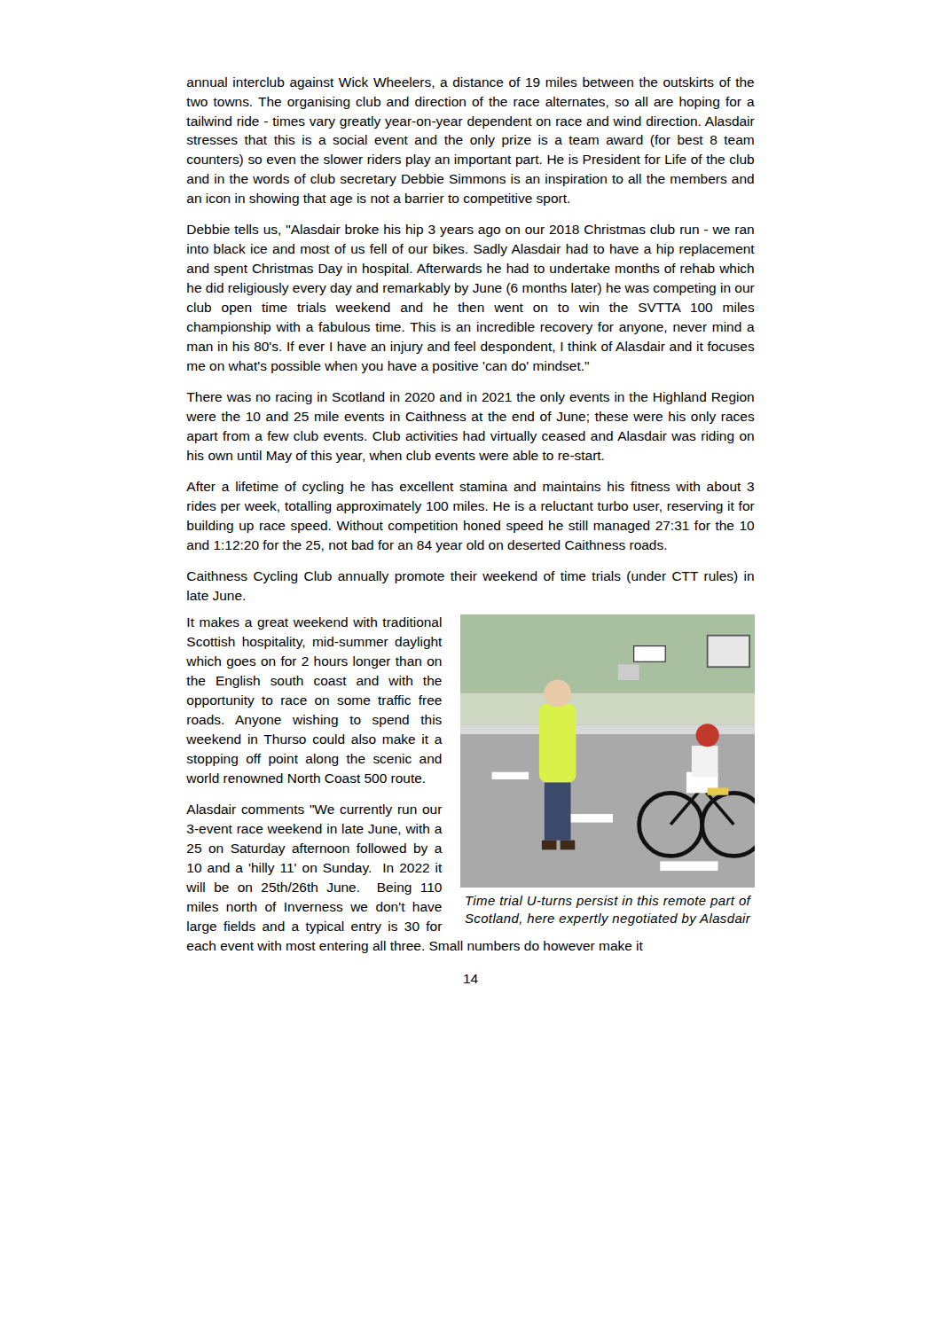annual interclub against Wick Wheelers, a distance of 19 miles between the outskirts of the two towns. The organising club and direction of the race alternates, so all are hoping for a tailwind ride - times vary greatly year-on-year dependent on race and wind direction. Alasdair stresses that this is a social event and the only prize is a team award (for best 8 team counters) so even the slower riders play an important part. He is President for Life of the club and in the words of club secretary Debbie Simmons is an inspiration to all the members and an icon in showing that age is not a barrier to competitive sport.
Debbie tells us, "Alasdair broke his hip 3 years ago on our 2018 Christmas club run - we ran into black ice and most of us fell of our bikes. Sadly Alasdair had to have a hip replacement and spent Christmas Day in hospital. Afterwards he had to undertake months of rehab which he did religiously every day and remarkably by June (6 months later) he was competing in our club open time trials weekend and he then went on to win the SVTTA 100 miles championship with a fabulous time. This is an incredible recovery for anyone, never mind a man in his 80's. If ever I have an injury and feel despondent, I think of Alasdair and it focuses me on what's possible when you have a positive 'can do' mindset."
There was no racing in Scotland in 2020 and in 2021 the only events in the Highland Region were the 10 and 25 mile events in Caithness at the end of June; these were his only races apart from a few club events. Club activities had virtually ceased and Alasdair was riding on his own until May of this year, when club events were able to re-start.
After a lifetime of cycling he has excellent stamina and maintains his fitness with about 3 rides per week, totalling approximately 100 miles. He is a reluctant turbo user, reserving it for building up race speed. Without competition honed speed he still managed 27:31 for the 10 and 1:12:20 for the 25, not bad for an 84 year old on deserted Caithness roads.
Caithness Cycling Club annually promote their weekend of time trials (under CTT rules) in late June.
Time trial U-turns persist in this remote part of Scotland, here expertly negotiated by Alasdair
It makes a great weekend with traditional Scottish hospitality, mid-summer daylight which goes on for 2 hours longer than on the English south coast and with the opportunity to race on some traffic free roads. Anyone wishing to spend this weekend in Thurso could also make it a stopping off point along the scenic and world renowned North Coast 500 route.
Alasdair comments "We currently run our 3-event race weekend in late June, with a 25 on Saturday afternoon followed by a 10 and a 'hilly 11' on Sunday. In 2022 it will be on 25th/26th June. Being 110 miles north of Inverness we don't have large fields and a typical entry is 30 for each event with most entering all three. Small numbers do however make it
14